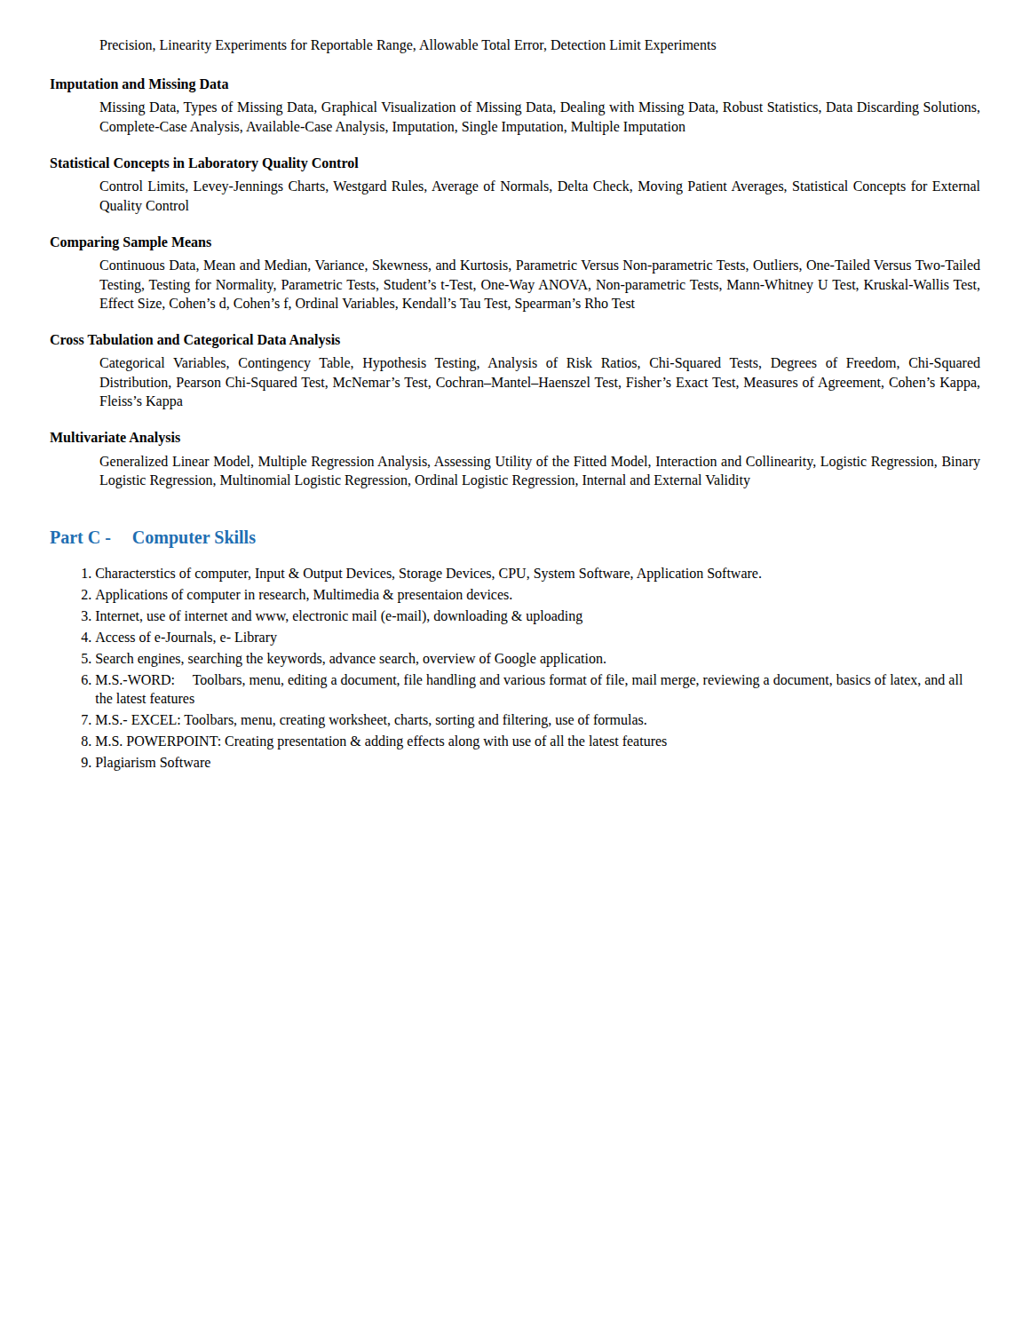Precision, Linearity Experiments for Reportable Range, Allowable Total Error, Detection Limit Experiments
Imputation and Missing Data
Missing Data, Types of Missing Data, Graphical Visualization of Missing Data, Dealing with Missing Data, Robust Statistics, Data Discarding Solutions, Complete-Case Analysis, Available-Case Analysis, Imputation, Single Imputation, Multiple Imputation
Statistical Concepts in Laboratory Quality Control
Control Limits, Levey-Jennings Charts, Westgard Rules, Average of Normals, Delta Check, Moving Patient Averages, Statistical Concepts for External Quality Control
Comparing Sample Means
Continuous Data, Mean and Median, Variance, Skewness, and Kurtosis, Parametric Versus Non-parametric Tests, Outliers, One-Tailed Versus Two-Tailed Testing, Testing for Normality, Parametric Tests, Student’s t-Test, One-Way ANOVA, Non-parametric Tests, Mann-Whitney U Test, Kruskal-Wallis Test, Effect Size, Cohen’s d, Cohen’s f, Ordinal Variables, Kendall’s Tau Test, Spearman’s Rho Test
Cross Tabulation and Categorical Data Analysis
Categorical Variables, Contingency Table, Hypothesis Testing, Analysis of Risk Ratios, Chi-Squared Tests, Degrees of Freedom, Chi-Squared Distribution, Pearson Chi-Squared Test, McNemar’s Test, Cochran–Mantel–Haenszel Test, Fisher’s Exact Test, Measures of Agreement, Cohen’s Kappa, Fleiss’s Kappa
Multivariate Analysis
Generalized Linear Model, Multiple Regression Analysis, Assessing Utility of the Fitted Model, Interaction and Collinearity, Logistic Regression, Binary Logistic Regression, Multinomial Logistic Regression, Ordinal Logistic Regression, Internal and External Validity
Part C -Computer Skills
Characterstics of computer, Input & Output Devices, Storage Devices, CPU, System Software, Application Software.
Applications of computer in research, Multimedia & presentaion devices.
Internet, use of internet and www, electronic mail (e-mail), downloading & uploading
Access of e-Journals, e- Library
Search engines, searching the keywords, advance search, overview of Google application.
M.S.-WORD: Toolbars, menu, editing a document, file handling and various format of file, mail merge, reviewing a document, basics of latex, and all the latest features
M.S.- EXCEL: Toolbars, menu, creating worksheet, charts, sorting and filtering, use of formulas.
M.S. POWERPOINT: Creating presentation & adding effects along with use of all the latest features
Plagiarism Software